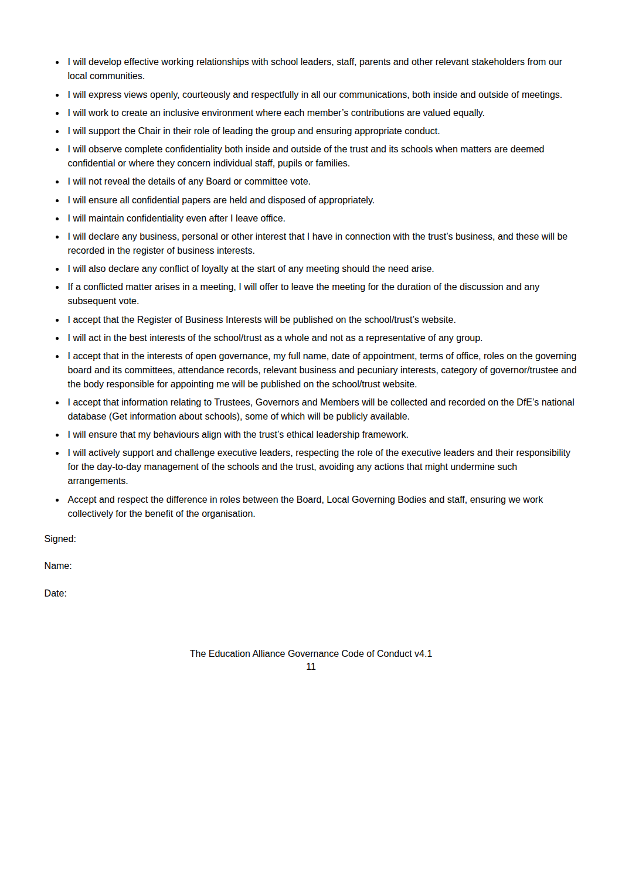I will develop effective working relationships with school leaders, staff, parents and other relevant stakeholders from our local communities.
I will express views openly, courteously and respectfully in all our communications, both inside and outside of meetings.
I will work to create an inclusive environment where each member’s contributions are valued equally.
I will support the Chair in their role of leading the group and ensuring appropriate conduct.
I will observe complete confidentiality both inside and outside of the trust and its schools when matters are deemed confidential or where they concern individual staff, pupils or families.
I will not reveal the details of any Board or committee vote.
I will ensure all confidential papers are held and disposed of appropriately.
I will maintain confidentiality even after I leave office.
I will declare any business, personal or other interest that I have in connection with the trust’s business, and these will be recorded in the register of business interests.
I will also declare any conflict of loyalty at the start of any meeting should the need arise.
If a conflicted matter arises in a meeting, I will offer to leave the meeting for the duration of the discussion and any subsequent vote.
I accept that the Register of Business Interests will be published on the school/trust’s website.
I will act in the best interests of the school/trust as a whole and not as a representative of any group.
I accept that in the interests of open governance, my full name, date of appointment, terms of office, roles on the governing board and its committees, attendance records, relevant business and pecuniary interests, category of governor/trustee and the body responsible for appointing me will be published on the school/trust website.
I accept that information relating to Trustees, Governors and Members will be collected and recorded on the DfE’s national database (Get information about schools), some of which will be publicly available.
I will ensure that my behaviours align with the trust’s ethical leadership framework.
I will actively support and challenge executive leaders, respecting the role of the executive leaders and their responsibility for the day-to-day management of the schools and the trust, avoiding any actions that might undermine such arrangements.
Accept and respect the difference in roles between the Board, Local Governing Bodies and staff, ensuring we work collectively for the benefit of the organisation.
Signed:
Name:
Date:
The Education Alliance Governance Code of Conduct v4.1 11